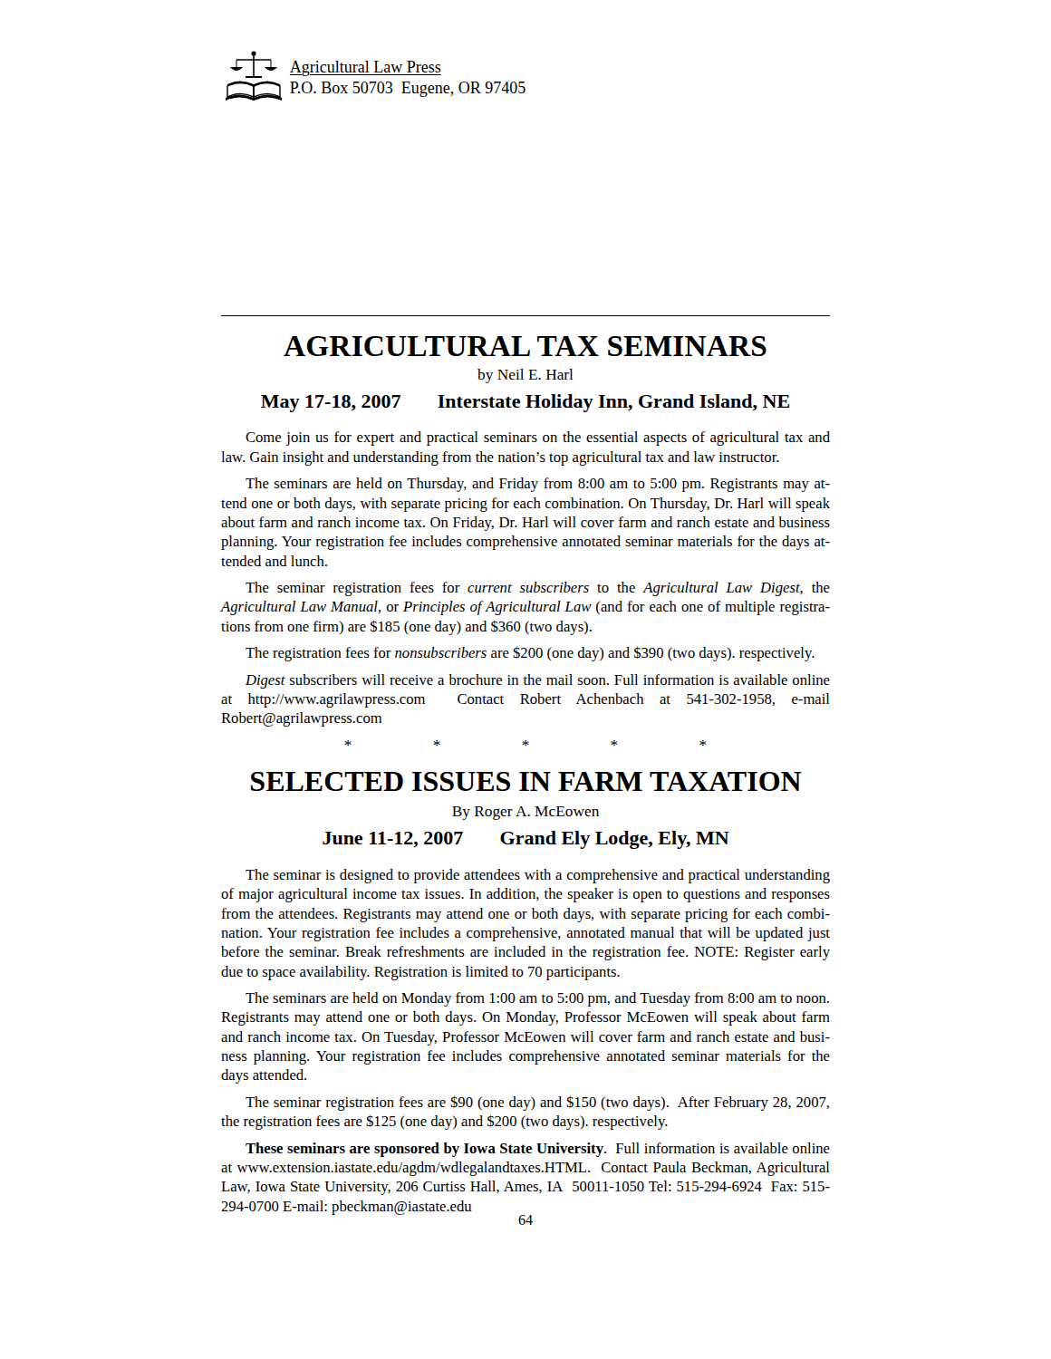Agricultural Law Press P.O. Box 50703 Eugene, OR 97405
AGRICULTURAL TAX SEMINARS
by Neil E. Harl
May 17-18, 2007 Interstate Holiday Inn, Grand Island, NE
Come join us for expert and practical seminars on the essential aspects of agricultural tax and law. Gain insight and understanding from the nation’s top agricultural tax and law instructor.
The seminars are held on Thursday, and Friday from 8:00 am to 5:00 pm. Registrants may attend one or both days, with separate pricing for each combination. On Thursday, Dr. Harl will speak about farm and ranch income tax. On Friday, Dr. Harl will cover farm and ranch estate and business planning. Your registration fee includes comprehensive annotated seminar materials for the days attended and lunch.
The seminar registration fees for current subscribers to the Agricultural Law Digest, the Agricultural Law Manual, or Principles of Agricultural Law (and for each one of multiple registrations from one firm) are $185 (one day) and $360 (two days).
The registration fees for nonsubscribers are $200 (one day) and $390 (two days). respectively.
Digest subscribers will receive a brochure in the mail soon. Full information is available online at http://www.agrilawpress.com Contact Robert Achenbach at 541-302-1958, e-mail Robert@agrilawpress.com
* * * * *
SELECTED ISSUES IN FARM TAXATION
By Roger A. McEowen
June 11-12, 2007 Grand Ely Lodge, Ely, MN
The seminar is designed to provide attendees with a comprehensive and practical understanding of major agricultural income tax issues. In addition, the speaker is open to questions and responses from the attendees. Registrants may attend one or both days, with separate pricing for each combination. Your registration fee includes a comprehensive, annotated manual that will be updated just before the seminar. Break refreshments are included in the registration fee. NOTE: Register early due to space availability. Registration is limited to 70 participants.
The seminars are held on Monday from 1:00 am to 5:00 pm, and Tuesday from 8:00 am to noon. Registrants may attend one or both days. On Monday, Professor McEowen will speak about farm and ranch income tax. On Tuesday, Professor McEowen will cover farm and ranch estate and business planning. Your registration fee includes comprehensive annotated seminar materials for the days attended.
The seminar registration fees are $90 (one day) and $150 (two days). After February 28, 2007, the registration fees are $125 (one day) and $200 (two days). respectively.
These seminars are sponsored by Iowa State University. Full information is available online at www.extension.iastate.edu/agdm/wdlegalandtaxes.HTML. Contact Paula Beckman, Agricultural Law, Iowa State University, 206 Curtiss Hall, Ames, IA 50011-1050 Tel: 515-294-6924 Fax: 515-294-0700 E-mail: pbeckman@iastate.edu
64